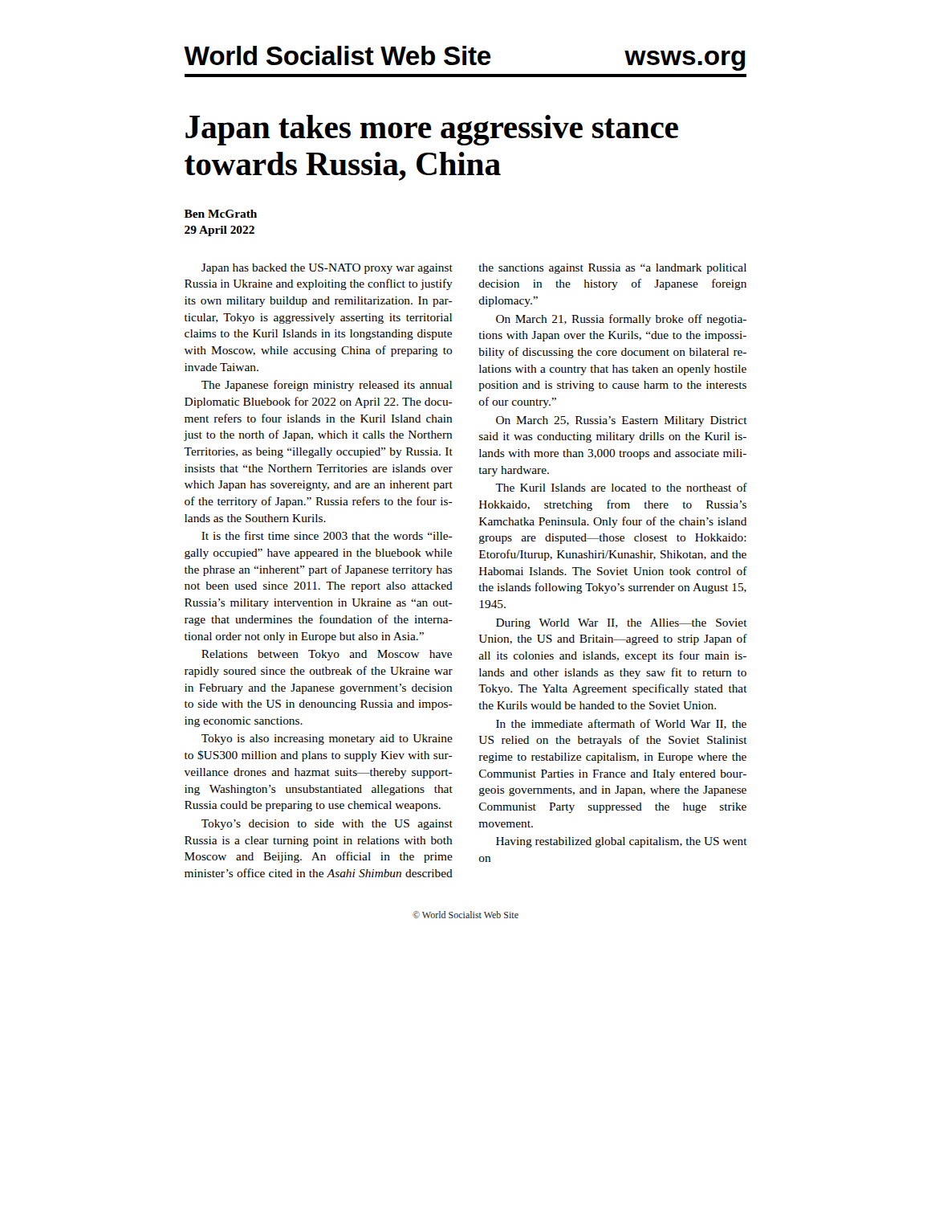World Socialist Web Site
wsws.org
Japan takes more aggressive stance towards Russia, China
Ben McGrath
29 April 2022
Japan has backed the US-NATO proxy war against Russia in Ukraine and exploiting the conflict to justify its own military buildup and remilitarization. In particular, Tokyo is aggressively asserting its territorial claims to the Kuril Islands in its longstanding dispute with Moscow, while accusing China of preparing to invade Taiwan.
The Japanese foreign ministry released its annual Diplomatic Bluebook for 2022 on April 22. The document refers to four islands in the Kuril Island chain just to the north of Japan, which it calls the Northern Territories, as being “illegally occupied” by Russia. It insists that “the Northern Territories are islands over which Japan has sovereignty, and are an inherent part of the territory of Japan.” Russia refers to the four islands as the Southern Kurils.
It is the first time since 2003 that the words “illegally occupied” have appeared in the bluebook while the phrase an “inherent” part of Japanese territory has not been used since 2011. The report also attacked Russia’s military intervention in Ukraine as “an outrage that undermines the foundation of the international order not only in Europe but also in Asia.”
Relations between Tokyo and Moscow have rapidly soured since the outbreak of the Ukraine war in February and the Japanese government’s decision to side with the US in denouncing Russia and imposing economic sanctions.
Tokyo is also increasing monetary aid to Ukraine to $US300 million and plans to supply Kiev with surveillance drones and hazmat suits—thereby supporting Washington’s unsubstantiated allegations that Russia could be preparing to use chemical weapons.
Tokyo’s decision to side with the US against Russia is a clear turning point in relations with both Moscow and Beijing. An official in the prime minister’s office cited in the Asahi Shimbun described the sanctions against Russia as “a landmark political decision in the history of Japanese foreign diplomacy.”
On March 21, Russia formally broke off negotiations with Japan over the Kurils, “due to the impossibility of discussing the core document on bilateral relations with a country that has taken an openly hostile position and is striving to cause harm to the interests of our country.”
On March 25, Russia’s Eastern Military District said it was conducting military drills on the Kuril islands with more than 3,000 troops and associate military hardware.
The Kuril Islands are located to the northeast of Hokkaido, stretching from there to Russia’s Kamchatka Peninsula. Only four of the chain’s island groups are disputed—those closest to Hokkaido: Etorofu/Iturup, Kunashiri/Kunashir, Shikotan, and the Habomai Islands. The Soviet Union took control of the islands following Tokyo’s surrender on August 15, 1945.
During World War II, the Allies—the Soviet Union, the US and Britain—agreed to strip Japan of all its colonies and islands, except its four main islands and other islands as they saw fit to return to Tokyo. The Yalta Agreement specifically stated that the Kurils would be handed to the Soviet Union.
In the immediate aftermath of World War II, the US relied on the betrayals of the Soviet Stalinist regime to restabilize capitalism, in Europe where the Communist Parties in France and Italy entered bourgeois governments, and in Japan, where the Japanese Communist Party suppressed the huge strike movement.
Having restabilized global capitalism, the US went on
© World Socialist Web Site